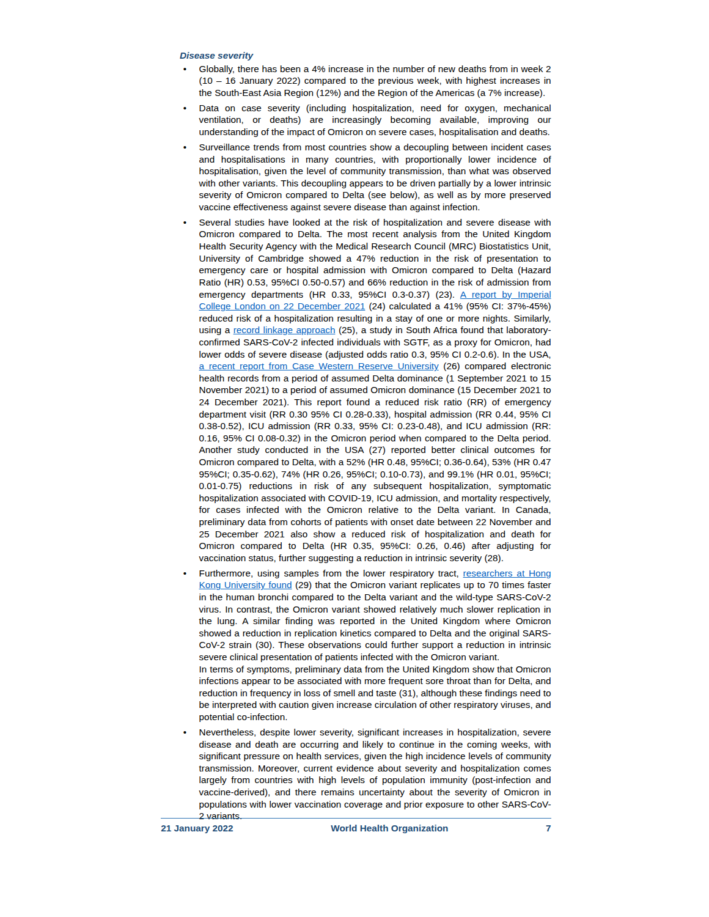Disease severity
Globally, there has been a 4% increase in the number of new deaths from in week 2 (10 – 16 January 2022) compared to the previous week, with highest increases in the South-East Asia Region (12%) and the Region of the Americas (a 7% increase).
Data on case severity (including hospitalization, need for oxygen, mechanical ventilation, or deaths) are increasingly becoming available, improving our understanding of the impact of Omicron on severe cases, hospitalisation and deaths.
Surveillance trends from most countries show a decoupling between incident cases and hospitalisations in many countries, with proportionally lower incidence of hospitalisation, given the level of community transmission, than what was observed with other variants. This decoupling appears to be driven partially by a lower intrinsic severity of Omicron compared to Delta (see below), as well as by more preserved vaccine effectiveness against severe disease than against infection.
Several studies have looked at the risk of hospitalization and severe disease with Omicron compared to Delta. The most recent analysis from the United Kingdom Health Security Agency with the Medical Research Council (MRC) Biostatistics Unit, University of Cambridge showed a 47% reduction in the risk of presentation to emergency care or hospital admission with Omicron compared to Delta (Hazard Ratio (HR) 0.53, 95%CI 0.50-0.57) and 66% reduction in the risk of admission from emergency departments (HR 0.33, 95%CI 0.3-0.37) (23). A report by Imperial College London on 22 December 2021 (24) calculated a 41% (95% CI: 37%-45%) reduced risk of a hospitalization resulting in a stay of one or more nights. Similarly, using a record linkage approach (25), a study in South Africa found that laboratory-confirmed SARS-CoV-2 infected individuals with SGTF, as a proxy for Omicron, had lower odds of severe disease (adjusted odds ratio 0.3, 95% CI 0.2-0.6). In the USA, a recent report from Case Western Reserve University (26) compared electronic health records from a period of assumed Delta dominance (1 September 2021 to 15 November 2021) to a period of assumed Omicron dominance (15 December 2021 to 24 December 2021). This report found a reduced risk ratio (RR) of emergency department visit (RR 0.30 95% CI 0.28-0.33), hospital admission (RR 0.44, 95% CI 0.38-0.52), ICU admission (RR 0.33, 95% CI: 0.23-0.48), and ICU admission (RR: 0.16, 95% CI 0.08-0.32) in the Omicron period when compared to the Delta period. Another study conducted in the USA (27) reported better clinical outcomes for Omicron compared to Delta, with a 52% (HR 0.48, 95%CI; 0.36-0.64), 53% (HR 0.47 95%CI; 0.35-0.62), 74% (HR 0.26, 95%CI; 0.10-0.73), and 99.1% (HR 0.01, 95%CI; 0.01-0.75) reductions in risk of any subsequent hospitalization, symptomatic hospitalization associated with COVID-19, ICU admission, and mortality respectively, for cases infected with the Omicron relative to the Delta variant. In Canada, preliminary data from cohorts of patients with onset date between 22 November and 25 December 2021 also show a reduced risk of hospitalization and death for Omicron compared to Delta (HR 0.35, 95%CI: 0.26, 0.46) after adjusting for vaccination status, further suggesting a reduction in intrinsic severity (28).
Furthermore, using samples from the lower respiratory tract, researchers at Hong Kong University found (29) that the Omicron variant replicates up to 70 times faster in the human bronchi compared to the Delta variant and the wild-type SARS-CoV-2 virus. In contrast, the Omicron variant showed relatively much slower replication in the lung. A similar finding was reported in the United Kingdom where Omicron showed a reduction in replication kinetics compared to Delta and the original SARS-CoV-2 strain (30). These observations could further support a reduction in intrinsic severe clinical presentation of patients infected with the Omicron variant.
In terms of symptoms, preliminary data from the United Kingdom show that Omicron infections appear to be associated with more frequent sore throat than for Delta, and reduction in frequency in loss of smell and taste (31), although these findings need to be interpreted with caution given increase circulation of other respiratory viruses, and potential co-infection.
Nevertheless, despite lower severity, significant increases in hospitalization, severe disease and death are occurring and likely to continue in the coming weeks, with significant pressure on health services, given the high incidence levels of community transmission. Moreover, current evidence about severity and hospitalization comes largely from countries with high levels of population immunity (post-infection and vaccine-derived), and there remains uncertainty about the severity of Omicron in populations with lower vaccination coverage and prior exposure to other SARS-CoV-2 variants.
21 January 2022 World Health Organization 7